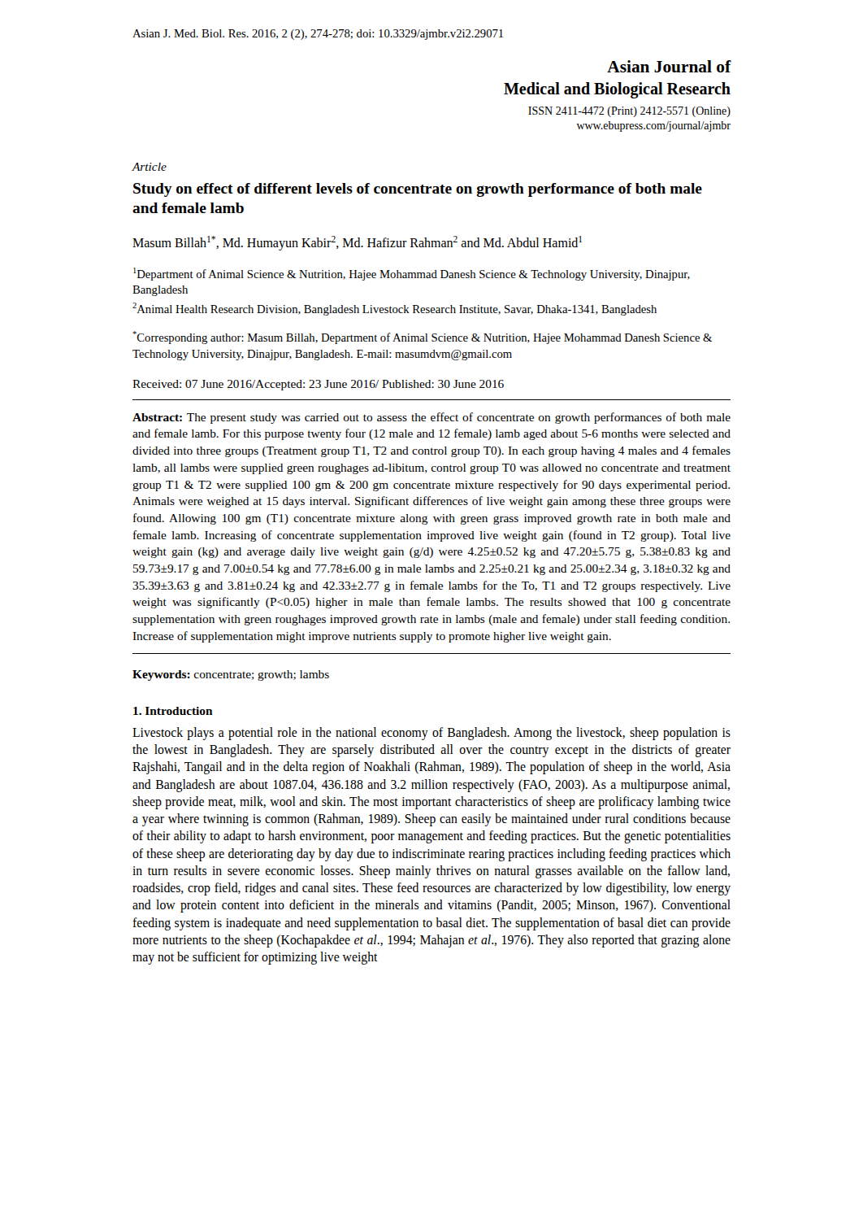Asian J. Med. Biol. Res. 2016, 2 (2), 274-278; doi: 10.3329/ajmbr.v2i2.29071
Asian Journal of
Medical and Biological Research
ISSN 2411-4472 (Print) 2412-5571 (Online)
www.ebupress.com/journal/ajmbr
Article
Study on effect of different levels of concentrate on growth performance of both male and female lamb
Masum Billah1*, Md. Humayun Kabir2, Md. Hafizur Rahman2 and Md. Abdul Hamid1
1Department of Animal Science & Nutrition, Hajee Mohammad Danesh Science & Technology University, Dinajpur, Bangladesh
2Animal Health Research Division, Bangladesh Livestock Research Institute, Savar, Dhaka-1341, Bangladesh
*Corresponding author: Masum Billah, Department of Animal Science & Nutrition, Hajee Mohammad Danesh Science & Technology University, Dinajpur, Bangladesh. E-mail: masumdvm@gmail.com
Received: 07 June 2016/Accepted: 23 June 2016/ Published: 30 June 2016
Abstract: The present study was carried out to assess the effect of concentrate on growth performances of both male and female lamb. For this purpose twenty four (12 male and 12 female) lamb aged about 5-6 months were selected and divided into three groups (Treatment group T1, T2 and control group T0). In each group having 4 males and 4 females lamb, all lambs were supplied green roughages ad-libitum, control group T0 was allowed no concentrate and treatment group T1 & T2 were supplied 100 gm & 200 gm concentrate mixture respectively for 90 days experimental period. Animals were weighed at 15 days interval. Significant differences of live weight gain among these three groups were found. Allowing 100 gm (T1) concentrate mixture along with green grass improved growth rate in both male and female lamb. Increasing of concentrate supplementation improved live weight gain (found in T2 group). Total live weight gain (kg) and average daily live weight gain (g/d) were 4.25±0.52 kg and 47.20±5.75 g, 5.38±0.83 kg and 59.73±9.17 g and 7.00±0.54 kg and 77.78±6.00 g in male lambs and 2.25±0.21 kg and 25.00±2.34 g, 3.18±0.32 kg and 35.39±3.63 g and 3.81±0.24 kg and 42.33±2.77 g in female lambs for the To, T1 and T2 groups respectively. Live weight was significantly (P<0.05) higher in male than female lambs. The results showed that 100 g concentrate supplementation with green roughages improved growth rate in lambs (male and female) under stall feeding condition. Increase of supplementation might improve nutrients supply to promote higher live weight gain.
Keywords: concentrate; growth; lambs
1. Introduction
Livestock plays a potential role in the national economy of Bangladesh. Among the livestock, sheep population is the lowest in Bangladesh. They are sparsely distributed all over the country except in the districts of greater Rajshahi, Tangail and in the delta region of Noakhali (Rahman, 1989). The population of sheep in the world, Asia and Bangladesh are about 1087.04, 436.188 and 3.2 million respectively (FAO, 2003). As a multipurpose animal, sheep provide meat, milk, wool and skin. The most important characteristics of sheep are prolificacy lambing twice a year where twinning is common (Rahman, 1989). Sheep can easily be maintained under rural conditions because of their ability to adapt to harsh environment, poor management and feeding practices. But the genetic potentialities of these sheep are deteriorating day by day due to indiscriminate rearing practices including feeding practices which in turn results in severe economic losses. Sheep mainly thrives on natural grasses available on the fallow land, roadsides, crop field, ridges and canal sites. These feed resources are characterized by low digestibility, low energy and low protein content into deficient in the minerals and vitamins (Pandit, 2005; Minson, 1967). Conventional feeding system is inadequate and need supplementation to basal diet. The supplementation of basal diet can provide more nutrients to the sheep (Kochapakdee et al., 1994; Mahajan et al., 1976). They also reported that grazing alone may not be sufficient for optimizing live weight